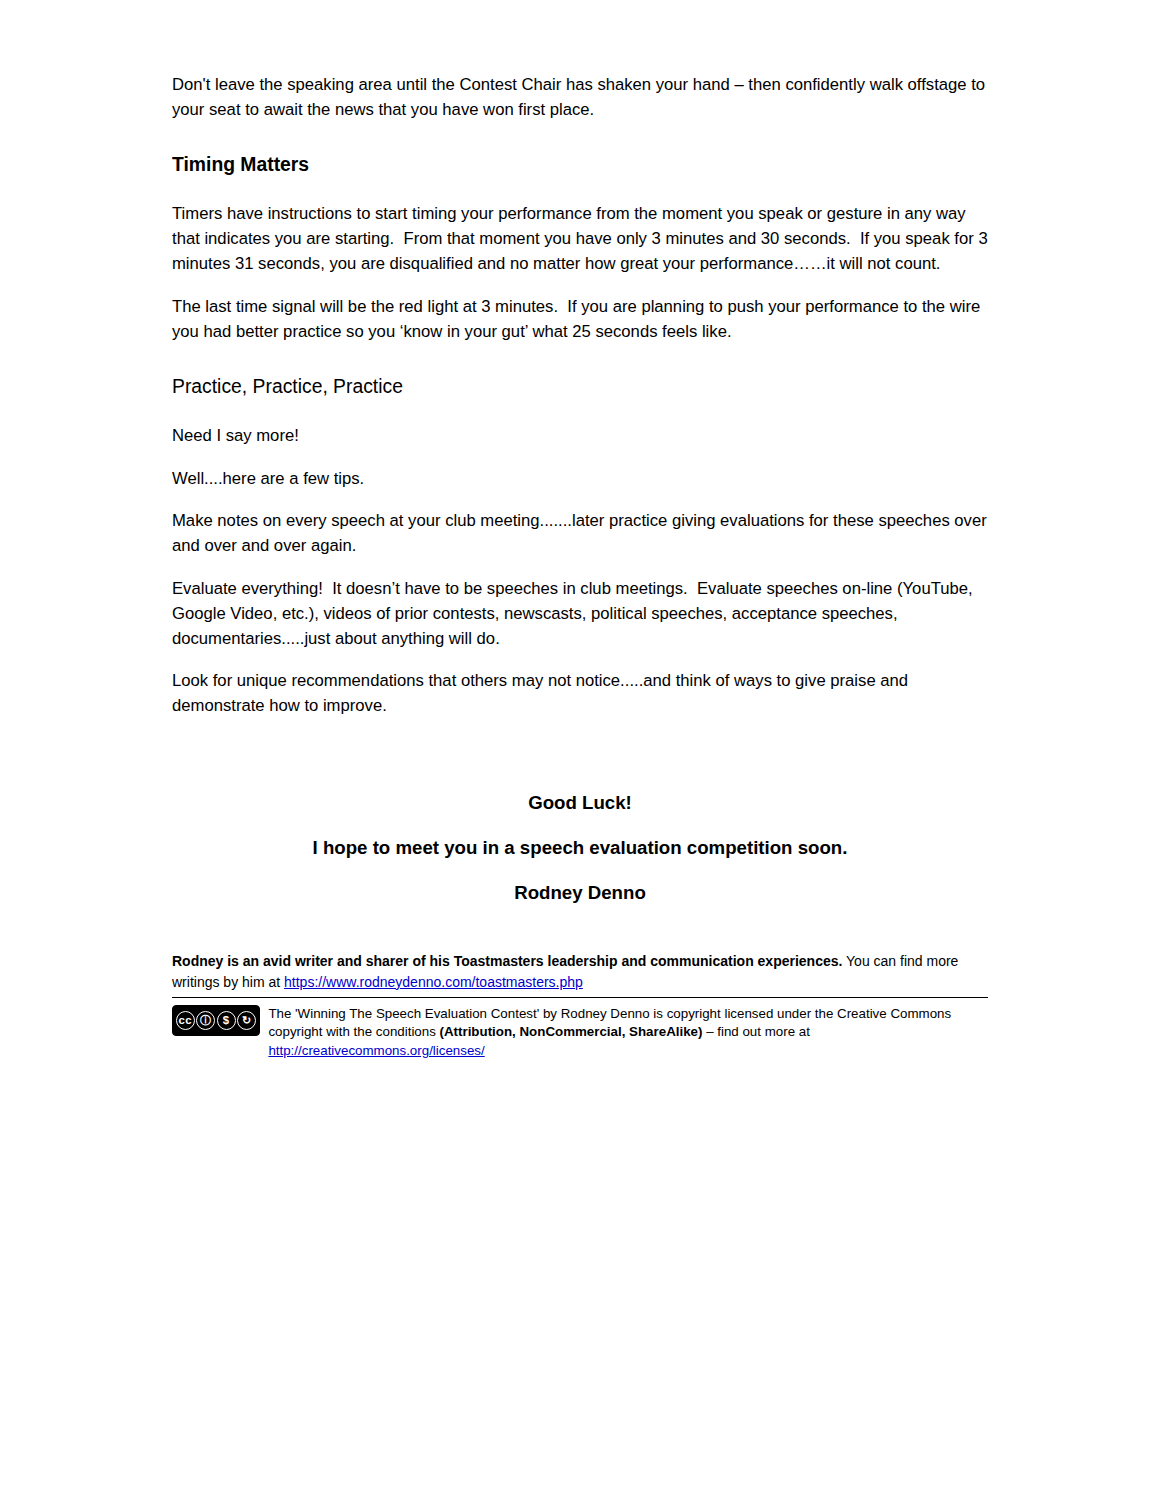Don't leave the speaking area until the Contest Chair has shaken your hand – then confidently walk offstage to your seat to await the news that you have won first place.
Timing Matters
Timers have instructions to start timing your performance from the moment you speak or gesture in any way that indicates you are starting. From that moment you have only 3 minutes and 30 seconds. If you speak for 3 minutes 31 seconds, you are disqualified and no matter how great your performance……it will not count.
The last time signal will be the red light at 3 minutes. If you are planning to push your performance to the wire you had better practice so you ‘know in your gut’ what 25 seconds feels like.
Practice, Practice, Practice
Need I say more!
Well....here are a few tips.
Make notes on every speech at your club meeting.......later practice giving evaluations for these speeches over and over and over again.
Evaluate everything! It doesn’t have to be speeches in club meetings. Evaluate speeches on-line (YouTube, Google Video, etc.), videos of prior contests, newscasts, political speeches, acceptance speeches, documentaries.....just about anything will do.
Look for unique recommendations that others may not notice.....and think of ways to give praise and demonstrate how to improve.
Good Luck!
I hope to meet you in a speech evaluation competition soon.
Rodney Denno
Rodney is an avid writer and sharer of his Toastmasters leadership and communication experiences. You can find more writings by him at https://www.rodneydenno.com/toastmasters.php
cc ⓘ $ ↻
The 'Winning The Speech Evaluation Contest' by Rodney Denno is copyright licensed under the Creative Commons copyright with the conditions (Attribution, NonCommercial, ShareAlike) – find out more at http://creativecommons.org/licenses/